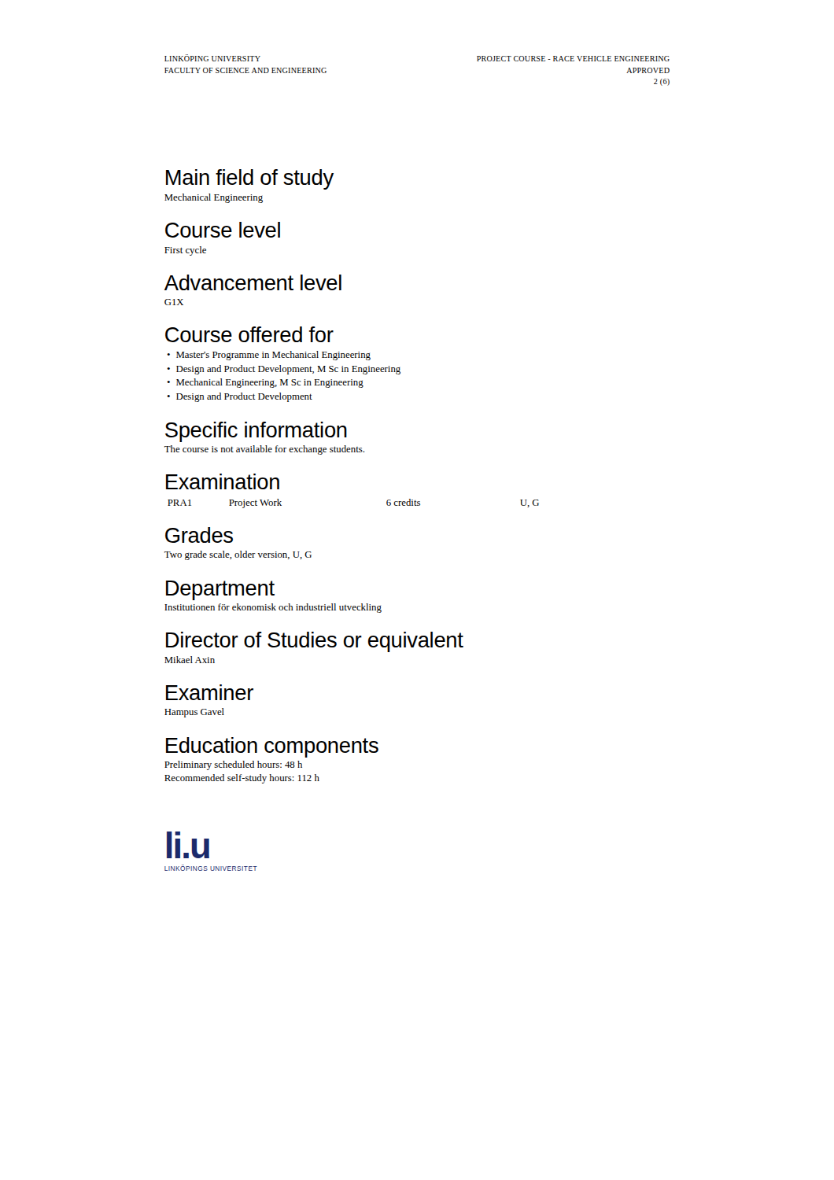Linköping University
Faculty of Science and Engineering
Project Course - Race Vehicle Engineering
Approved
2 (6)
Main field of study
Mechanical Engineering
Course level
First cycle
Advancement level
G1X
Course offered for
Master's Programme in Mechanical Engineering
Design and Product Development, M Sc in Engineering
Mechanical Engineering, M Sc in Engineering
Design and Product Development
Specific information
The course is not available for exchange students.
Examination
| PRA1 | Project Work | 6 credits | U, G |
Grades
Two grade scale, older version, U, G
Department
Institutionen för ekonomisk och industriell utveckling
Director of Studies or equivalent
Mikael Axin
Examiner
Hampus Gavel
Education components
Preliminary scheduled hours: 48 h
Recommended self-study hours: 112 h
li. u
Linköpings universitet